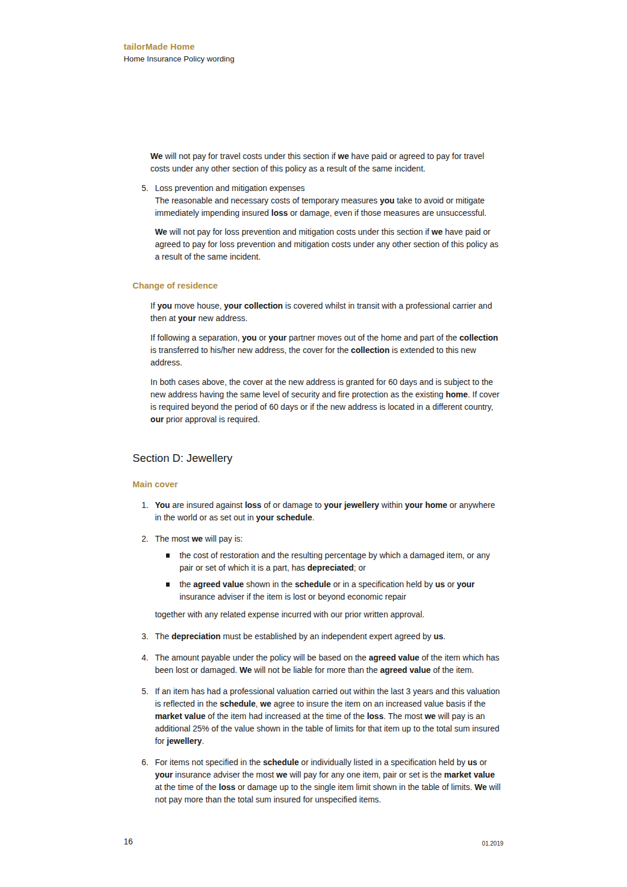tailorMade Home
Home Insurance Policy wording
We will not pay for travel costs under this section if we have paid or agreed to pay for travel costs under any other section of this policy as a result of the same incident.
5.
Loss prevention and mitigation expenses
The reasonable and necessary costs of temporary measures you take to avoid or mitigate immediately impending insured loss or damage, even if those measures are unsuccessful.
We will not pay for loss prevention and mitigation costs under this section if we have paid or agreed to pay for loss prevention and mitigation costs under any other section of this policy as a result of the same incident.
Change of residence
If you move house, your collection is covered whilst in transit with a professional carrier and then at your new address.
If following a separation, you or your partner moves out of the home and part of the collection is transferred to his/her new address, the cover for the collection is extended to this new address.
In both cases above, the cover at the new address is granted for 60 days and is subject to the new address having the same level of security and fire protection as the existing home. If cover is required beyond the period of 60 days or if the new address is located in a different country, our prior approval is required.
Section D: Jewellery
Main cover
1.
You are insured against loss of or damage to your jewellery within your home or anywhere in the world or as set out in your schedule.
2.
The most we will pay is:
the cost of restoration and the resulting percentage by which a damaged item, or any pair or set of which it is a part, has depreciated; or
the agreed value shown in the schedule or in a specification held by us or your insurance adviser if the item is lost or beyond economic repair
together with any related expense incurred with our prior written approval.
3.
The depreciation must be established by an independent expert agreed by us.
4.
The amount payable under the policy will be based on the agreed value of the item which has been lost or damaged. We will not be liable for more than the agreed value of the item.
5.
If an item has had a professional valuation carried out within the last 3 years and this valuation is reflected in the schedule, we agree to insure the item on an increased value basis if the market value of the item had increased at the time of the loss. The most we will pay is an additional 25% of the value shown in the table of limits for that item up to the total sum insured for jewellery.
6.
For items not specified in the schedule or individually listed in a specification held by us or your insurance adviser the most we will pay for any one item, pair or set is the market value at the time of the loss or damage up to the single item limit shown in the table of limits. We will not pay more than the total sum insured for unspecified items.
16
01.2019